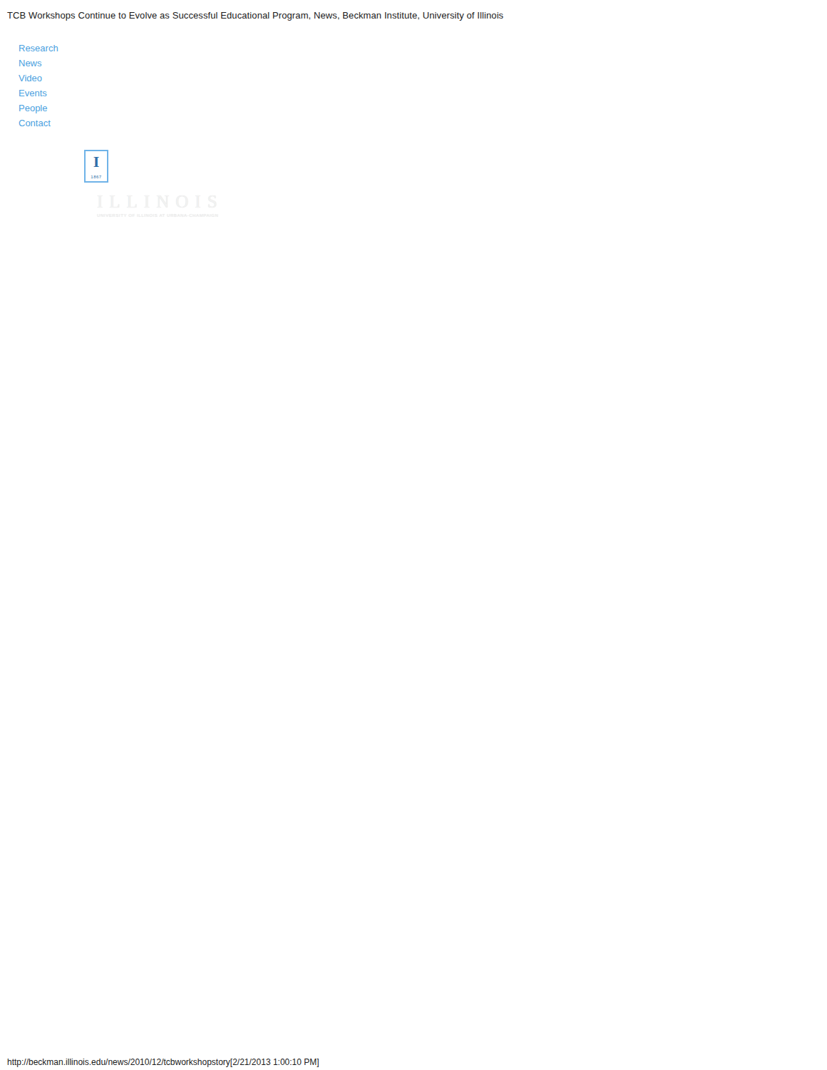TCB Workshops Continue to Evolve as Successful Educational Program, News, Beckman Institute, University of Illinois
Research
News
Video
Events
People
Contact
I
1867
ILLINOIS
UNIVERSITY OF ILLINOIS AT URBANA-CHAMPAIGN
http://beckman.illinois.edu/news/2010/12/tcbworkshopstory[2/21/2013 1:00:10 PM]